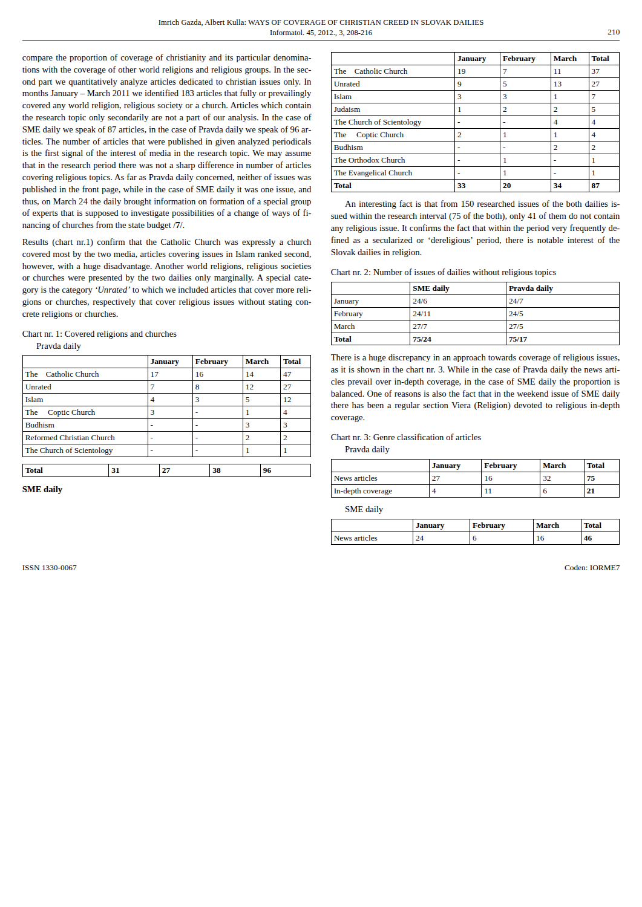Imrich Gazda, Albert Kulla: WAYS OF COVERAGE OF CHRISTIAN CREED IN SLOVAK DAILIES
Informatol. 45, 2012., 3, 208-216
210
compare the proportion of coverage of christianity and its particular denominations with the coverage of other world religions and religious groups. In the second part we quantitatively analyze articles dedicated to christian issues only. In months January – March 2011 we identified 183 articles that fully or prevailingly covered any world religion, religious society or a church. Articles which contain the research topic only secondarily are not a part of our analysis. In the case of SME daily we speak of 87 articles, in the case of Pravda daily we speak of 96 articles. The number of articles that were published in given analyzed periodicals is the first signal of the interest of media in the research topic. We may assume that in the research period there was not a sharp difference in number of articles covering religious topics. As far as Pravda daily concerned, neither of issues was published in the front page, while in the case of SME daily it was one issue, and thus, on March 24 the daily brought information on formation of a special group of experts that is supposed to investigate possibilities of a change of ways of financing of churches from the state budget /7/.
Results (chart nr.1) confirm that the Catholic Church was expressly a church covered most by the two media, articles covering issues in Islam ranked second, however, with a huge disadvantage. Another world religions, religious societies or churches were presented by the two dailies only marginally. A special category is the category ‘Unrated’ to which we included articles that cover more religions or churches, respectively that cover religious issues without stating concrete religions or churches.
Chart nr. 1: Covered religions and churches Pravda daily
| | January | February | March | Total |
| --- | --- | --- | --- | --- |
| The Catholic Church | 17 | 16 | 14 | 47 |
| Unrated | 7 | 8 | 12 | 27 |
| Islam | 4 | 3 | 5 | 12 |
| The Coptic Church | 3 | - | 1 | 4 |
| Budhism | - | - | 3 | 3 |
| Reformed Christian Church | - | - | 2 | 2 |
| The Church of Scientology | - | - | 1 | 1 |
| Total | 31 | 27 | 38 | 96 |
SME daily
| | January | February | March | Total |
| --- | --- | --- | --- | --- |
| The Catholic Church | 19 | 7 | 11 | 37 |
| Unrated | 9 | 5 | 13 | 27 |
| Islam | 3 | 3 | 1 | 7 |
| Judaism | 1 | 2 | 2 | 5 |
| The Church of Scientology | - | - | 4 | 4 |
| The Coptic Church | 2 | 1 | 1 | 4 |
| Budhism | - | - | 2 | 2 |
| The Orthodox Church | - | 1 | - | 1 |
| The Evangelical Church | - | 1 | - | 1 |
| Total | 33 | 20 | 34 | 87 |
An interesting fact is that from 150 researched issues of the both dailies issued within the research interval (75 of the both), only 41 of them do not contain any religious issue. It confirms the fact that within the period very frequently defined as a secularized or ‘dereligious’ period, there is notable interest of the Slovak dailies in religion.
Chart nr. 2: Number of issues of dailies without religious topics
| | SME daily | Pravda daily |
| --- | --- | --- |
| January | 24/6 | 24/7 |
| February | 24/11 | 24/5 |
| March | 27/7 | 27/5 |
| Total | 75/24 | 75/17 |
There is a huge discrepancy in an approach towards coverage of religious issues, as it is shown in the chart nr. 3. While in the case of Pravda daily the news articles prevail over in-depth coverage, in the case of SME daily the proportion is balanced. One of reasons is also the fact that in the weekend issue of SME daily there has been a regular section Viera (Religion) devoted to religious in-depth coverage.
Chart nr. 3: Genre classification of articles Pravda daily
| | January | February | March | Total |
| --- | --- | --- | --- | --- |
| News articles | 27 | 16 | 32 | 75 |
| In-depth coverage | 4 | 11 | 6 | 21 |
SME daily
| | January | February | March | Total |
| --- | --- | --- | --- | --- |
| News articles | 24 | 6 | 16 | 46 |
ISSN 1330-0067
Coden: IORME7